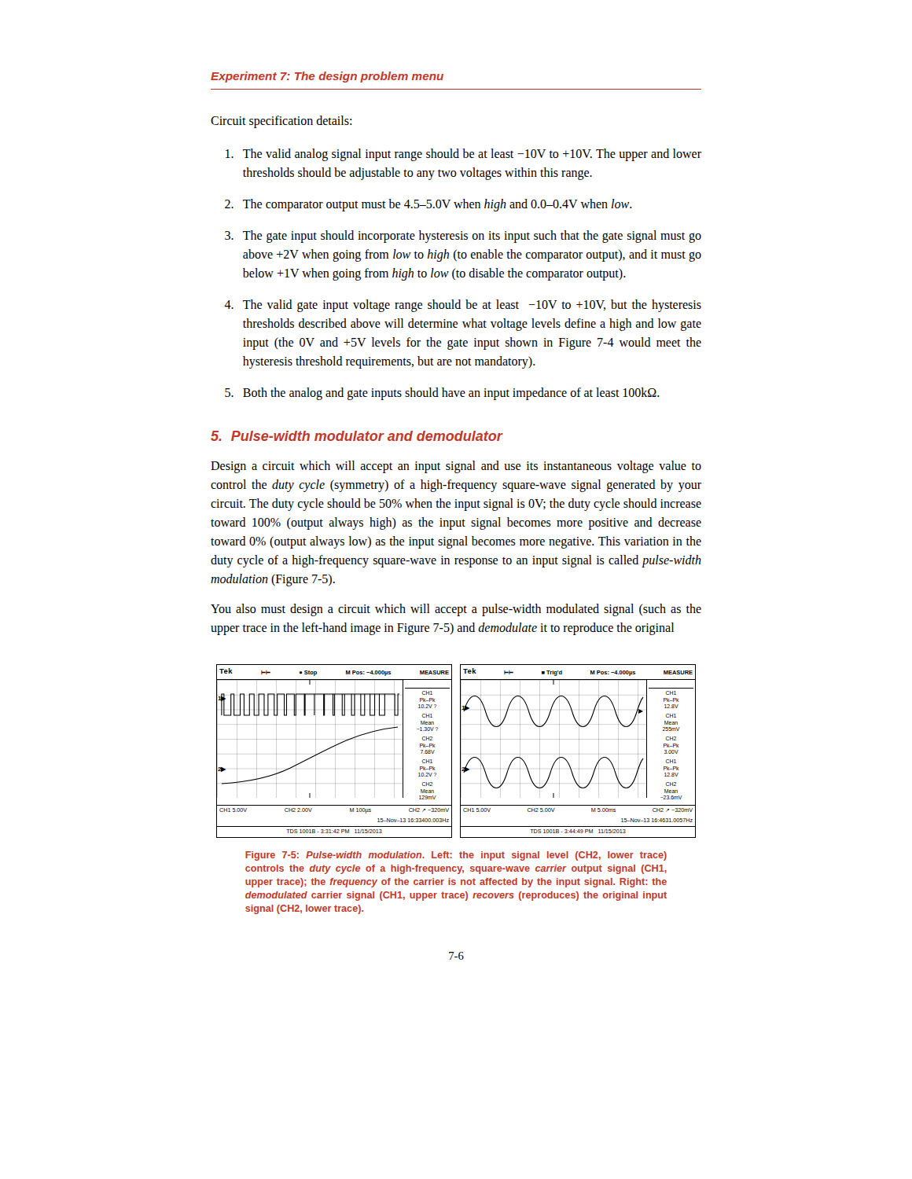Experiment 7: The design problem menu
Circuit specification details:
The valid analog signal input range should be at least −10V to +10V. The upper and lower thresholds should be adjustable to any two voltages within this range.
The comparator output must be 4.5–5.0V when high and 0.0–0.4V when low.
The gate input should incorporate hysteresis on its input such that the gate signal must go above +2V when going from low to high (to enable the comparator output), and it must go below +1V when going from high to low (to disable the comparator output).
The valid gate input voltage range should be at least −10V to +10V, but the hysteresis thresholds described above will determine what voltage levels define a high and low gate input (the 0V and +5V levels for the gate input shown in Figure 7-4 would meet the hysteresis threshold requirements, but are not mandatory).
Both the analog and gate inputs should have an input impedance of at least 100kΩ.
5. Pulse-width modulator and demodulator
Design a circuit which will accept an input signal and use its instantaneous voltage value to control the duty cycle (symmetry) of a high-frequency square-wave signal generated by your circuit. The duty cycle should be 50% when the input signal is 0V; the duty cycle should increase toward 100% (output always high) as the input signal becomes more positive and decrease toward 0% (output always low) as the input signal becomes more negative. This variation in the duty cycle of a high-frequency square-wave in response to an input signal is called pulse-width modulation (Figure 7-5).
You also must design a circuit which will accept a pulse-width modulated signal (such as the upper trace in the left-hand image in Figure 7-5) and demodulate it to reproduce the original
Tek ⊢⊢ ● Stop M Pos: −4.000µs MEASURE
1▶ 2▶
CH1
Pk–Pk
10.2V ?
CH1
Mean
−1.30V ?
CH2
Pk–Pk
7.68V
CH1
Pk–Pk
10.2V ?
CH2
Mean
129mV
CH1 5.00V CH2 2.00V M 100µs CH2 ↗ −320mV
15–Nov–13 16:33 400.003Hz
TDS 1001B - 3:31:42 PM 11/15/2013
Tek ⊢⊢ ■ Trig'd M Pos: −4.000µs MEASURE
1▶ 2▶
CH1
Pk–Pk
12.8V
CH1
Mean
255mV
CH2
Pk–Pk
3.00V
CH1
Pk–Pk
12.8V
CH2
Mean
−23.6mV
CH1 5.00V CH2 5.00V M 5.00ms CH2 ↗ −320mV
15–Nov–13 16:46 31.0057Hz
TDS 1001B - 3:44:49 PM 11/15/2013
Figure 7-5: Pulse-width modulation. Left: the input signal level (CH2, lower trace) controls the duty cycle of a high-frequency, square-wave carrier output signal (CH1, upper trace); the frequency of the carrier is not affected by the input signal. Right: the demodulated carrier signal (CH1, upper trace) recovers (reproduces) the original input signal (CH2, lower trace).
7-6